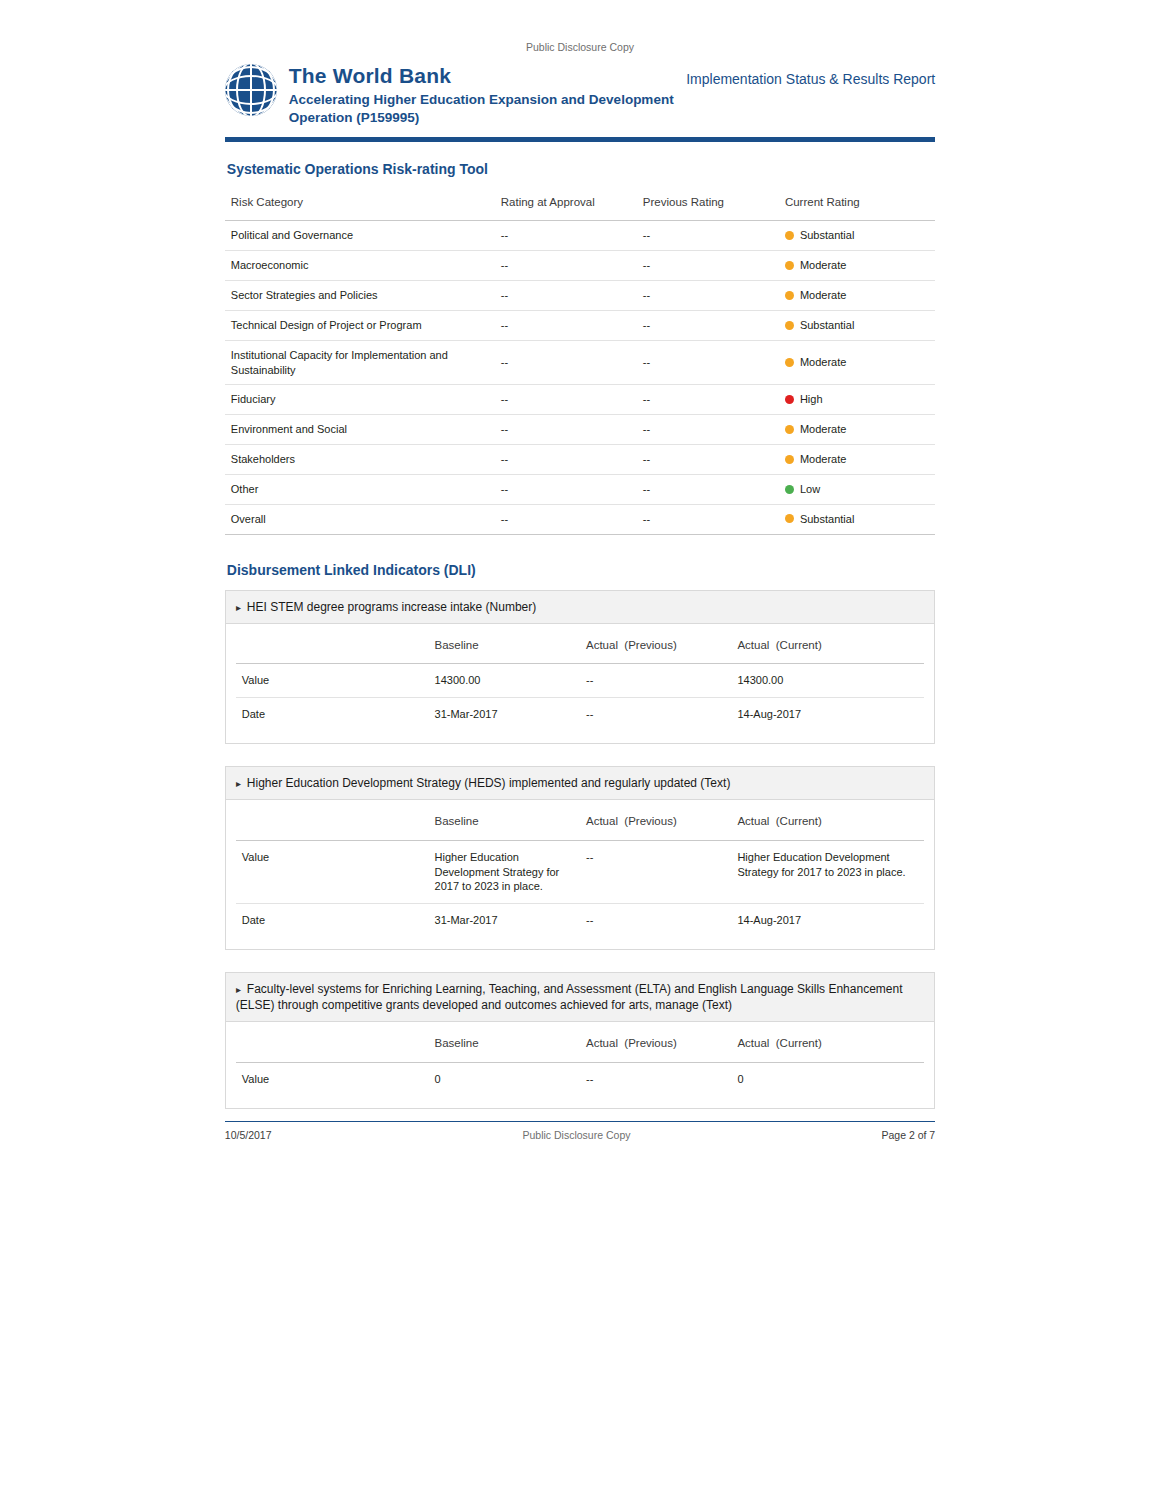Public Disclosure Copy
The World Bank
Accelerating Higher Education Expansion and Development Operation (P159995)
Implementation Status & Results Report
Systematic Operations Risk-rating Tool
| Risk Category | Rating at Approval | Previous Rating | Current Rating |
| --- | --- | --- | --- |
| Political and Governance | -- | -- | Substantial |
| Macroeconomic | -- | -- | Moderate |
| Sector Strategies and Policies | -- | -- | Moderate |
| Technical Design of Project or Program | -- | -- | Substantial |
| Institutional Capacity for Implementation and Sustainability | -- | -- | Moderate |
| Fiduciary | -- | -- | High |
| Environment and Social | -- | -- | Moderate |
| Stakeholders | -- | -- | Moderate |
| Other | -- | -- | Low |
| Overall | -- | -- | Substantial |
Disbursement Linked Indicators (DLI)
▸HEI STEM degree programs increase intake (Number)
| | Baseline | Actual (Previous) | Actual (Current) |
| --- | --- | --- | --- |
| Value | 14300.00 | -- | 14300.00 |
| Date | 31-Mar-2017 | -- | 14-Aug-2017 |
▸Higher Education Development Strategy (HEDS) implemented and regularly updated (Text)
| | Baseline | Actual (Previous) | Actual (Current) |
| --- | --- | --- | --- |
| Value | Higher Education Development Strategy for 2017 to 2023 in place. | -- | Higher Education Development Strategy for 2017 to 2023 in place. |
| Date | 31-Mar-2017 | -- | 14-Aug-2017 |
▸Faculty-level systems for Enriching Learning, Teaching, and Assessment (ELTA) and English Language Skills Enhancement (ELSE) through competitive grants developed and outcomes achieved for arts, manage (Text)
| | Baseline | Actual (Previous) | Actual (Current) |
| --- | --- | --- | --- |
| Value | 0 | -- | 0 |
10/5/2017
Public Disclosure Copy
Page 2 of 7